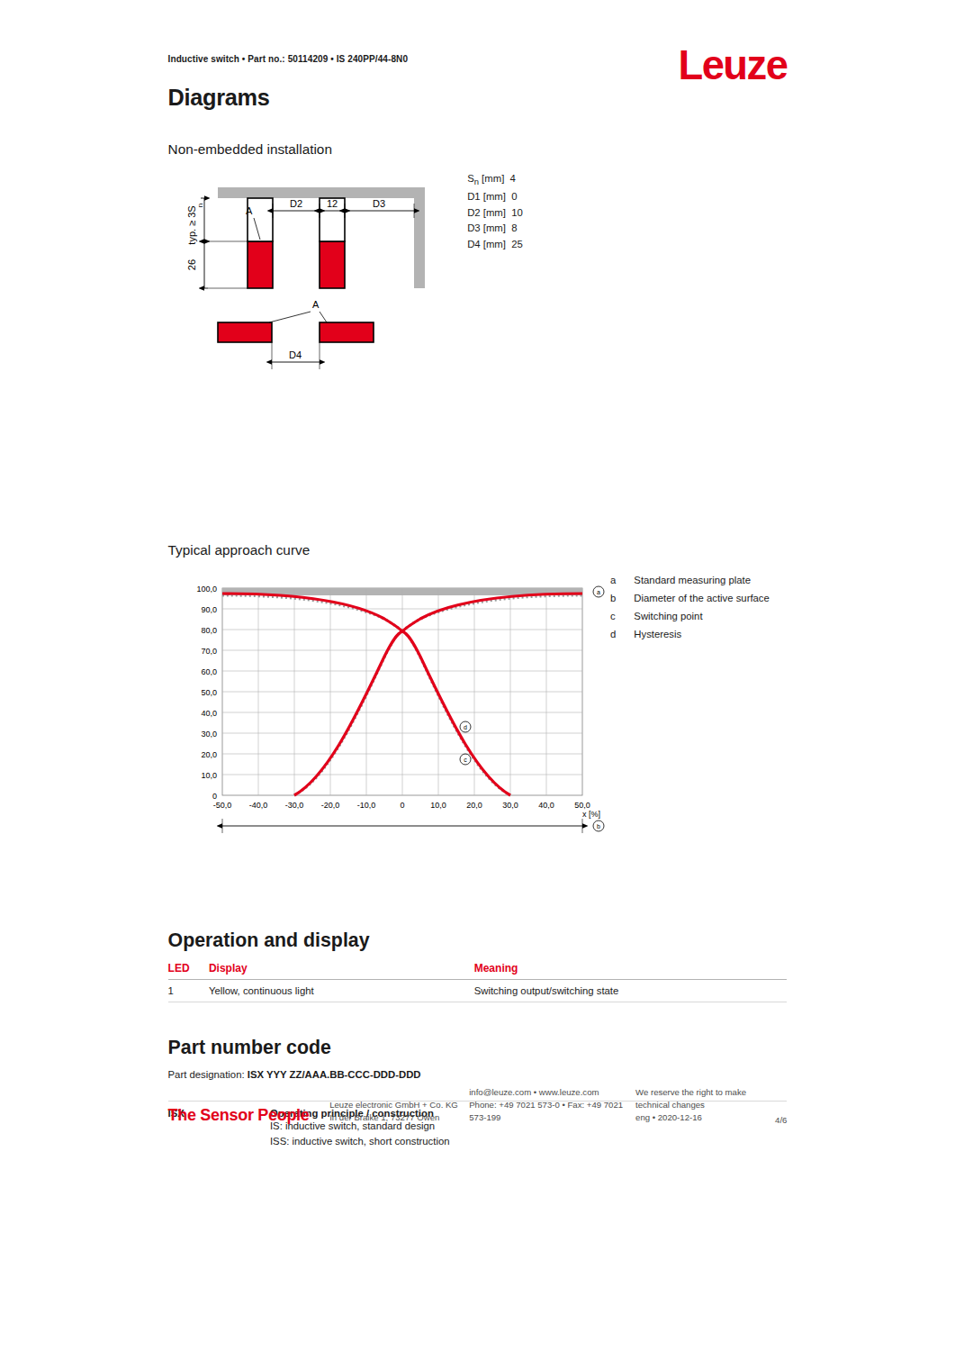Inductive switch • Part no.: 50114209 • IS 240PP/44-8N0
Diagrams
Leuze
Non-embedded installation
typ. ≥ 3S n 26 A D2 12 D3 A D4
Sn [mm] 4
D1 [mm] 0
D2 [mm] 10
D3 [mm] 8
D4 [mm] 25
Typical approach curve
100,0 90,0 80,0 70,0 60,0 50,0 40,0 30,0 20,0 10,0 0 -50,0 -40,0 -30,0 -20,0 -10,0 0 10,0 20,0 30,0 40,0 50,0 x [%] a d c b
aStandard measuring plate
bDiameter of the active surface
cSwitching point
dHysteresis
Operation and display
| LED | Display | Meaning |
| --- | --- | --- |
| 1 | Yellow, continuous light | Switching output/switching state |
Part number code
Part designation: ISX YYY ZZ/AAA.BB-CCC-DDD-DDD
| ISX | Operating principle / construction IS: inductive switch, standard design ISS: inductive switch, short construction |
The Sensor People
Leuze electronic GmbH + Co. KG
In der Braike 1, 73277 Owen
info@leuze.com • www.leuze.com
Phone: +49 7021 573-0 • Fax: +49 7021 573-199
We reserve the right to make technical changes
eng • 2020-12-16
4/6